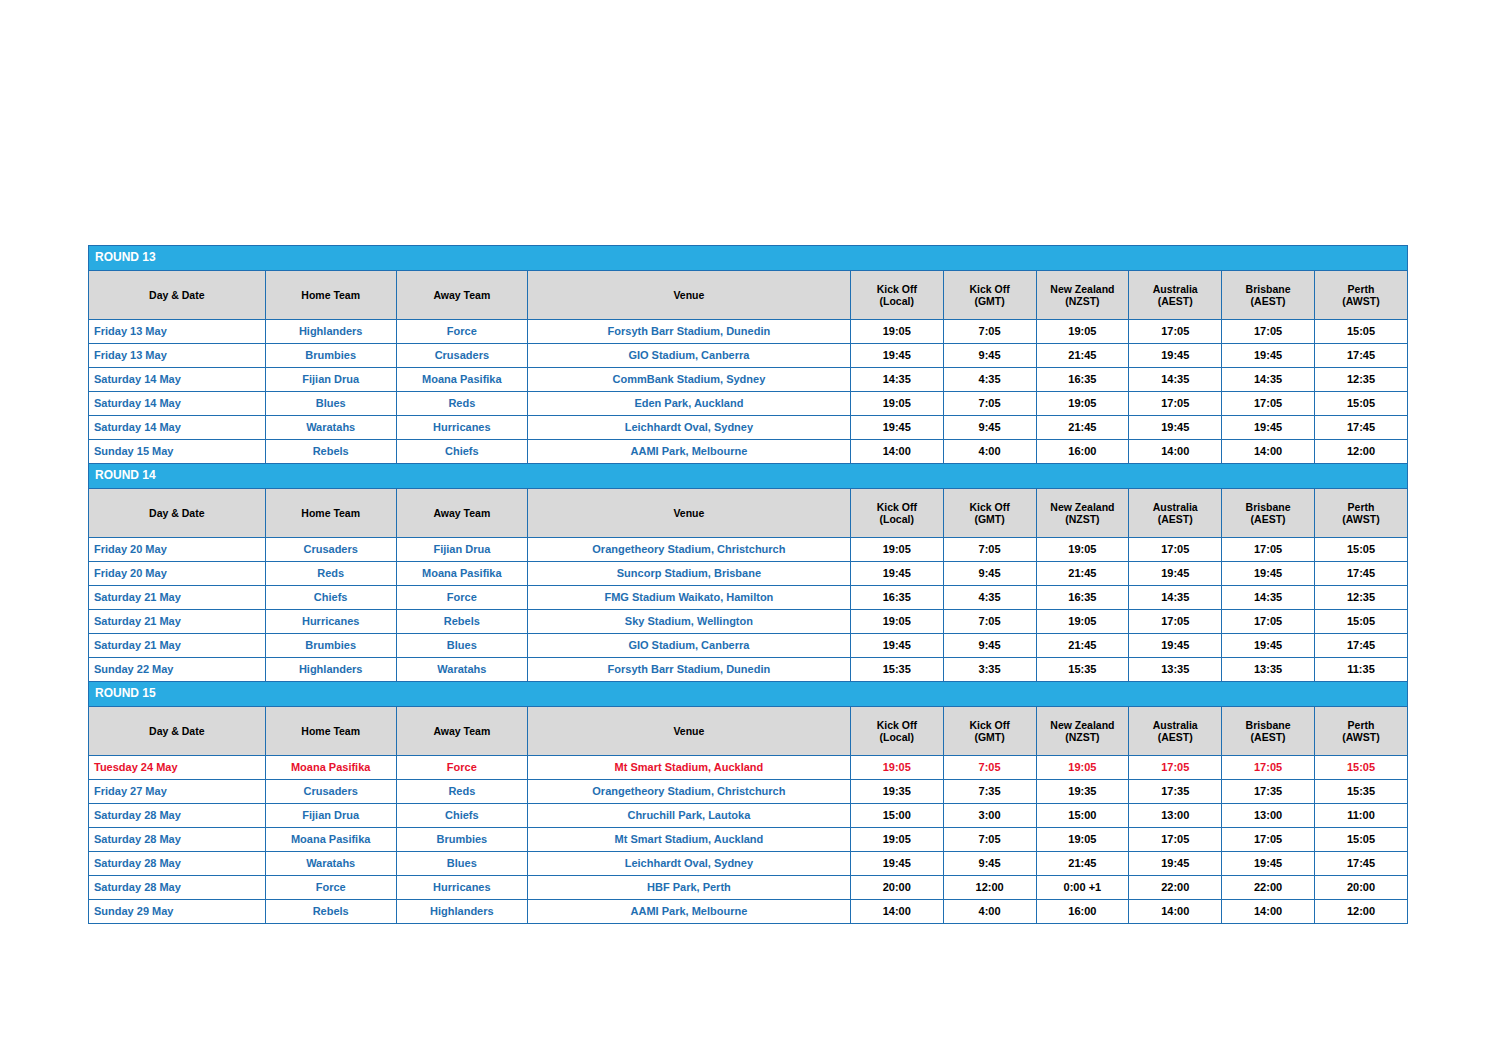| ROUND 13 |
| Day & Date | Home Team | Away Team | Venue | Kick Off (Local) | Kick Off (GMT) | New Zealand (NZST) | Australia (AEST) | Brisbane (AEST) | Perth (AWST) |
| Friday 13 May | Highlanders | Force | Forsyth Barr Stadium, Dunedin | 19:05 | 7:05 | 19:05 | 17:05 | 17:05 | 15:05 |
| Friday 13 May | Brumbies | Crusaders | GIO Stadium, Canberra | 19:45 | 9:45 | 21:45 | 19:45 | 19:45 | 17:45 |
| Saturday 14 May | Fijian Drua | Moana Pasifika | CommBank Stadium, Sydney | 14:35 | 4:35 | 16:35 | 14:35 | 14:35 | 12:35 |
| Saturday 14 May | Blues | Reds | Eden Park, Auckland | 19:05 | 7:05 | 19:05 | 17:05 | 17:05 | 15:05 |
| Saturday 14 May | Waratahs | Hurricanes | Leichhardt Oval, Sydney | 19:45 | 9:45 | 21:45 | 19:45 | 19:45 | 17:45 |
| Sunday 15 May | Rebels | Chiefs | AAMI Park, Melbourne | 14:00 | 4:00 | 16:00 | 14:00 | 14:00 | 12:00 |
| ROUND 14 |
| Day & Date | Home Team | Away Team | Venue | Kick Off (Local) | Kick Off (GMT) | New Zealand (NZST) | Australia (AEST) | Brisbane (AEST) | Perth (AWST) |
| Friday 20 May | Crusaders | Fijian Drua | Orangetheory Stadium, Christchurch | 19:05 | 7:05 | 19:05 | 17:05 | 17:05 | 15:05 |
| Friday 20 May | Reds | Moana Pasifika | Suncorp Stadium, Brisbane | 19:45 | 9:45 | 21:45 | 19:45 | 19:45 | 17:45 |
| Saturday 21 May | Chiefs | Force | FMG Stadium Waikato, Hamilton | 16:35 | 4:35 | 16:35 | 14:35 | 14:35 | 12:35 |
| Saturday 21 May | Hurricanes | Rebels | Sky Stadium, Wellington | 19:05 | 7:05 | 19:05 | 17:05 | 17:05 | 15:05 |
| Saturday 21 May | Brumbies | Blues | GIO Stadium, Canberra | 19:45 | 9:45 | 21:45 | 19:45 | 19:45 | 17:45 |
| Sunday 22 May | Highlanders | Waratahs | Forsyth Barr Stadium, Dunedin | 15:35 | 3:35 | 15:35 | 13:35 | 13:35 | 11:35 |
| ROUND 15 |
| Day & Date | Home Team | Away Team | Venue | Kick Off (Local) | Kick Off (GMT) | New Zealand (NZST) | Australia (AEST) | Brisbane (AEST) | Perth (AWST) |
| Tuesday 24 May | Moana Pasifika | Force | Mt Smart Stadium, Auckland | 19:05 | 7:05 | 19:05 | 17:05 | 17:05 | 15:05 |
| Friday 27 May | Crusaders | Reds | Orangetheory Stadium, Christchurch | 19:35 | 7:35 | 19:35 | 17:35 | 17:35 | 15:35 |
| Saturday 28 May | Fijian Drua | Chiefs | Chruchill Park, Lautoka | 15:00 | 3:00 | 15:00 | 13:00 | 13:00 | 11:00 |
| Saturday 28 May | Moana Pasifika | Brumbies | Mt Smart Stadium, Auckland | 19:05 | 7:05 | 19:05 | 17:05 | 17:05 | 15:05 |
| Saturday 28 May | Waratahs | Blues | Leichhardt Oval, Sydney | 19:45 | 9:45 | 21:45 | 19:45 | 19:45 | 17:45 |
| Saturday 28 May | Force | Hurricanes | HBF Park, Perth | 20:00 | 12:00 | 0:00 +1 | 22:00 | 22:00 | 20:00 |
| Sunday 29 May | Rebels | Highlanders | AAMI Park, Melbourne | 14:00 | 4:00 | 16:00 | 14:00 | 14:00 | 12:00 |